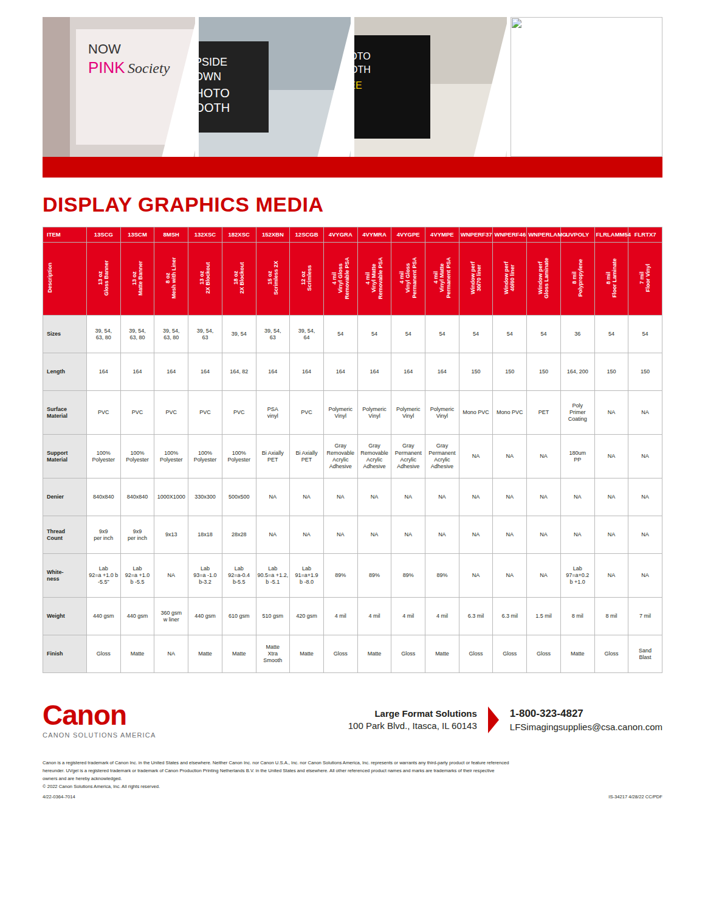Display Graphics Media
| ITEM | 13SCG | 13SCM | 8MSH | 132XSC | 182XSC | 152XBN | 12SCGB | 4VYGRA | 4VYMRA | 4VYGPE | 4VYMPE | WNPERF37 | WNPERF46 | WNPERLAMG | UVPOLY | FLRLAMM54 | FLRTX7 |
| --- | --- | --- | --- | --- | --- | --- | --- | --- | --- | --- | --- | --- | --- | --- | --- | --- | --- |
| Description | 13 oz Gloss Banner | 13 oz Matte Banner | 8 oz Mesh with Liner | 13 oz 2X Blockout | 18 oz 2X Blockout | 15 oz Scrimless 2X | 12 oz Scrimless | 4 mil Vinyl Gloss Removable PSA | 4 mil Vinyl Matte Removable PSA | 4 mil Vinyl Gloss Permanent PSA | 4 mil Vinyl Matte Permanent PSA | Window perf 30/70 liner | Window perf 40/60 liner | Window perf Gloss Laminate | 8 mil Polypropylene | 8 mil Floor Laminate | 7 mil Floor Vinyl |
| Sizes | 39, 54, 63, 80 | 39, 54, 63, 80 | 39, 54, 63, 80 | 39, 54, 63 | 39, 54 | 39, 54, 63 | 39, 54, 64 | 54 | 54 | 54 | 54 | 54 | 54 | 54 | 36 | 54 | 54 |
| Length | 164 | 164 | 164 | 164 | 164, 82 | 164 | 164 | 164 | 164 | 164 | 164 | 150 | 150 | 150 | 164, 200 | 150 | 150 |
| Surface Material | PVC | PVC | PVC | PVC | PVC | PSA vinyl | PVC | Polymeric Vinyl | Polymeric Vinyl | Polymeric Vinyl | Polymeric Vinyl | Mono PVC | Mono PVC | PET | Poly Primer Coating | NA | NA |
| Support Material | 100% Polyester | 100% Polyester | 100% Polyester | 100% Polyester | 100% Polyester | Bi Axially PET | Bi Axially PET | Gray Removable Acrylic Adhesive | Gray Removable Acrylic Adhesive | Gray Permanent Acrylic Adhesive | Gray Permanent Acrylic Adhesive | NA | NA | NA | 180um PP | NA | NA |
| Denier | 840x840 | 840x840 | 1000X1000 | 330x300 | 500x500 | NA | NA | NA | NA | NA | NA | NA | NA | NA | NA | NA | NA |
| Thread Count | 9x9 per inch | 9x9 per inch | 9x13 | 18x18 | 28x28 | NA | NA | NA | NA | NA | NA | NA | NA | NA | NA | NA | NA |
| White- ness | Lab 92=a +1.0 b -5.5" | Lab 92=a +1.0 b -5.5 | NA | Lab 93=a -1.0 b-3.2 | Lab 92=a-0.4 b-5.5 | Lab 90.5=a +1.2, b -5.1 | Lab 91=a+1.9 b -8.0 | 89% | 89% | 89% | 89% | NA | NA | NA | Lab 97=a+0.2 b +1.0 | NA | NA |
| Weight | 440 gsm | 440 gsm | 360 gsm w liner | 440 gsm | 610 gsm | 510 gsm | 420 gsm | 4 mil | 4 mil | 4 mil | 4 mil | 6.3 mil | 6.3 mil | 1.5 mil | 8 mil | 8 mil | 7 mil |
| Finish | Gloss | Matte | NA | Matte | Matte | Matte Xtra Smooth | Matte | Gloss | Matte | Gloss | Matte | Gloss | Gloss | Gloss | Matte | Gloss | Sand Blast |
Canon
Canon Solutions America
Large Format Solutions
100 Park Blvd., Itasca, IL 60143
1-800-323-4827
LFSimagingsupplies@csa.canon.com
Canon is a registered trademark of Canon Inc. in the United States and elsewhere. Neither Canon Inc. nor Canon U.S.A., Inc. nor Canon Solutions America, Inc. represents or warrants any third-party product or feature referenced
hereunder. UVgel is a registered trademark or trademark of Canon Production Printing Netherlands B.V. in the United States and elsewhere. All other referenced product names and marks are trademarks of their respective
owners and are hereby acknowledged.
© 2022 Canon Solutions America, Inc. All rights reserved.
4/22-0364-7014 IS-34217 4/28/22 CC/PDF